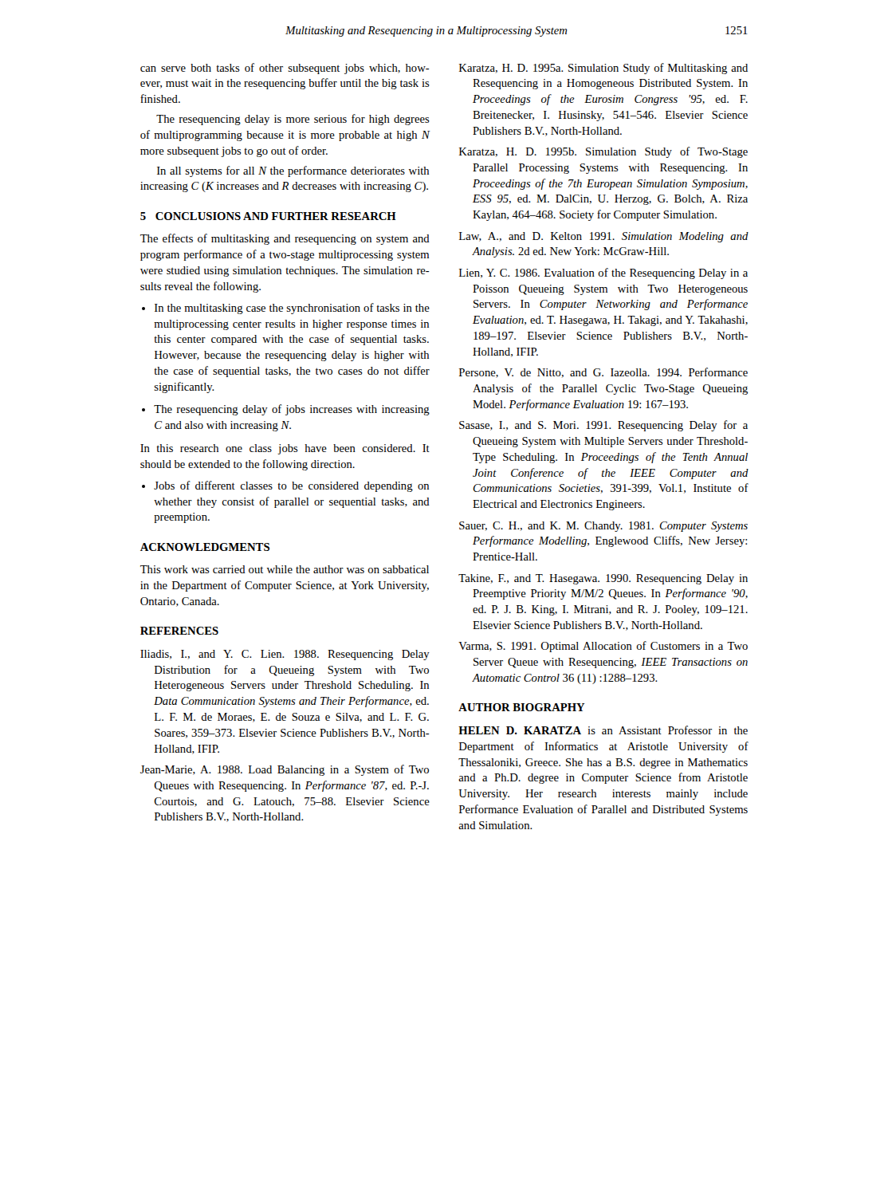Multitasking and Resequencing in a Multiprocessing System 1251
can serve both tasks of other subsequent jobs which, however, must wait in the resequencing buffer until the big task is finished.
The resequencing delay is more serious for high degrees of multiprogramming because it is more probable at high N more subsequent jobs to go out of order.
In all systems for all N the performance deteriorates with increasing C (K increases and R decreases with increasing C).
5 CONCLUSIONS AND FURTHER RESEARCH
The effects of multitasking and resequencing on system and program performance of a two-stage multiprocessing system were studied using simulation techniques. The simulation results reveal the following.
In the multitasking case the synchronisation of tasks in the multiprocessing center results in higher response times in this center compared with the case of sequential tasks. However, because the resequencing delay is higher with the case of sequential tasks, the two cases do not differ significantly.
The resequencing delay of jobs increases with increasing C and also with increasing N.
In this research one class jobs have been considered. It should be extended to the following direction.
Jobs of different classes to be considered depending on whether they consist of parallel or sequential tasks, and preemption.
ACKNOWLEDGMENTS
This work was carried out while the author was on sabbatical in the Department of Computer Science, at York University, Ontario, Canada.
REFERENCES
Iliadis, I., and Y. C. Lien. 1988. Resequencing Delay Distribution for a Queueing System with Two Heterogeneous Servers under Threshold Scheduling. In Data Communication Systems and Their Performance, ed. L. F. M. de Moraes, E. de Souza e Silva, and L. F. G. Soares, 359–373. Elsevier Science Publishers B.V., North-Holland, IFIP.
Jean-Marie, A. 1988. Load Balancing in a System of Two Queues with Resequencing. In Performance '87, ed. P.-J. Courtois, and G. Latouch, 75–88. Elsevier Science Publishers B.V., North-Holland.
Karatza, H. D. 1995a. Simulation Study of Multitasking and Resequencing in a Homogeneous Distributed System. In Proceedings of the Eurosim Congress '95, ed. F. Breitenecker, I. Husinsky, 541–546. Elsevier Science Publishers B.V., North-Holland.
Karatza, H. D. 1995b. Simulation Study of Two-Stage Parallel Processing Systems with Resequencing. In Proceedings of the 7th European Simulation Symposium, ESS 95, ed. M. DalCin, U. Herzog, G. Bolch, A. Riza Kaylan, 464–468. Society for Computer Simulation.
Law, A., and D. Kelton 1991. Simulation Modeling and Analysis. 2d ed. New York: McGraw-Hill.
Lien, Y. C. 1986. Evaluation of the Resequencing Delay in a Poisson Queueing System with Two Heterogeneous Servers. In Computer Networking and Performance Evaluation, ed. T. Hasegawa, H. Takagi, and Y. Takahashi, 189–197. Elsevier Science Publishers B.V., North-Holland, IFIP.
Persone, V. de Nitto, and G. Iazeolla. 1994. Performance Analysis of the Parallel Cyclic Two-Stage Queueing Model. Performance Evaluation 19: 167–193.
Sasase, I., and S. Mori. 1991. Resequencing Delay for a Queueing System with Multiple Servers under Threshold-Type Scheduling. In Proceedings of the Tenth Annual Joint Conference of the IEEE Computer and Communications Societies, 391-399, Vol.1, Institute of Electrical and Electronics Engineers.
Sauer, C. H., and K. M. Chandy. 1981. Computer Systems Performance Modelling, Englewood Cliffs, New Jersey: Prentice-Hall.
Takine, F., and T. Hasegawa. 1990. Resequencing Delay in Preemptive Priority M/M/2 Queues. In Performance '90, ed. P. J. B. King, I. Mitrani, and R. J. Pooley, 109–121. Elsevier Science Publishers B.V., North-Holland.
Varma, S. 1991. Optimal Allocation of Customers in a Two Server Queue with Resequencing, IEEE Transactions on Automatic Control 36 (11) :1288–1293.
AUTHOR BIOGRAPHY
HELEN D. KARATZA is an Assistant Professor in the Department of Informatics at Aristotle University of Thessaloniki, Greece. She has a B.S. degree in Mathematics and a Ph.D. degree in Computer Science from Aristotle University. Her research interests mainly include Performance Evaluation of Parallel and Distributed Systems and Simulation.